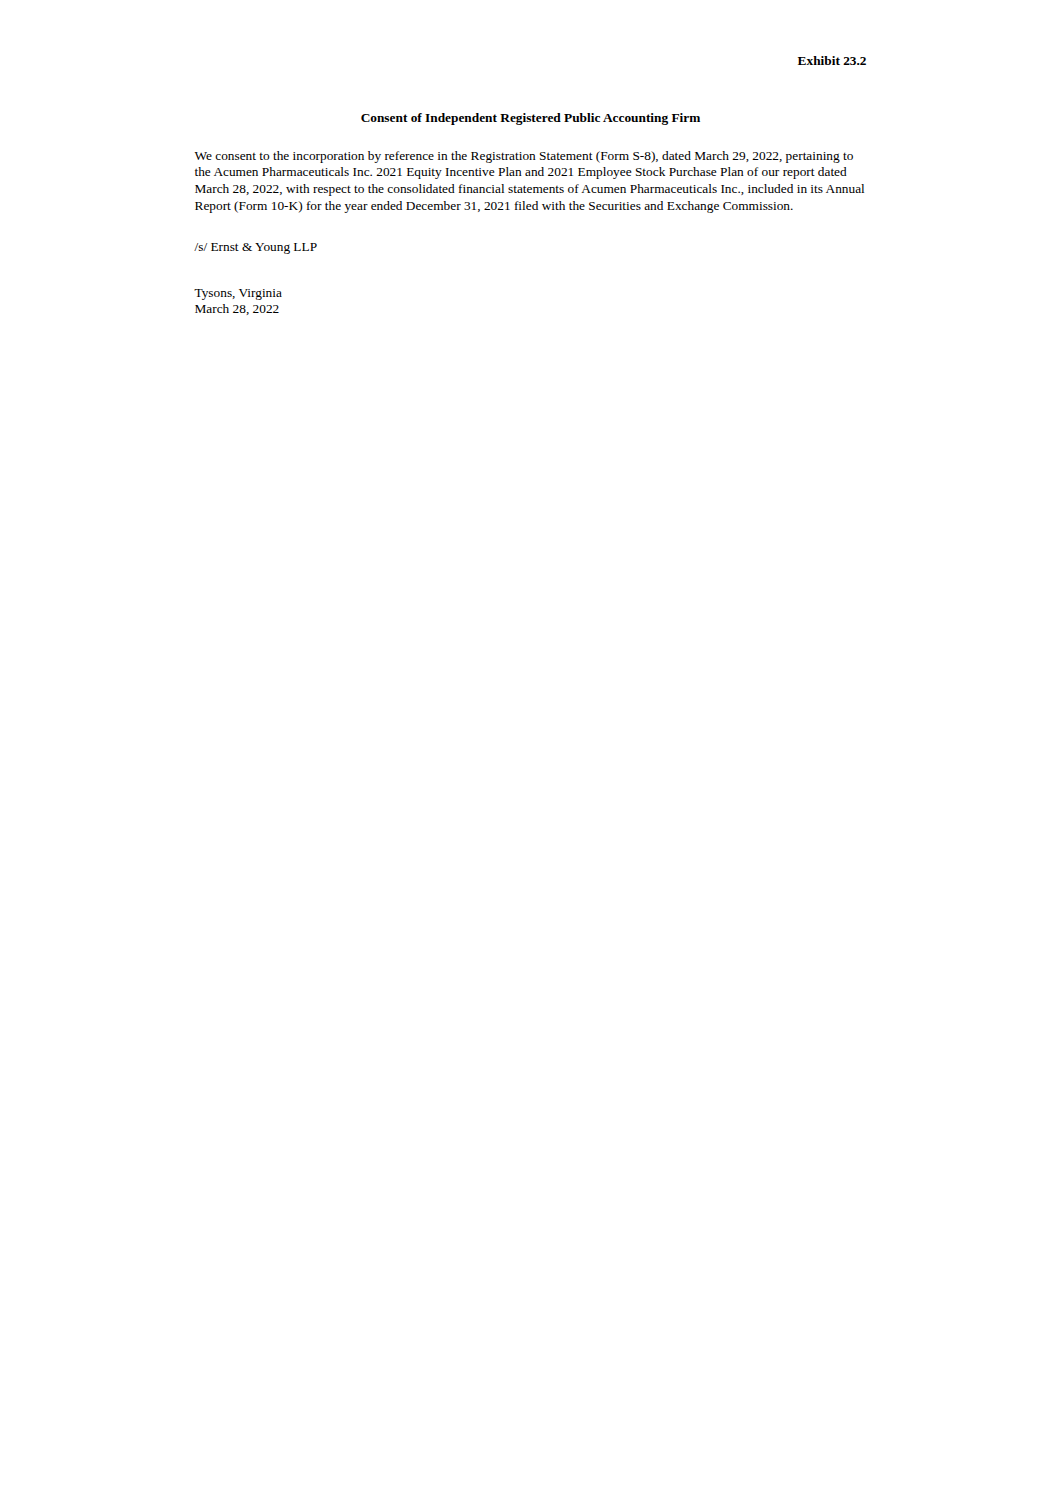Exhibit 23.2
Consent of Independent Registered Public Accounting Firm
We consent to the incorporation by reference in the Registration Statement (Form S-8), dated March 29, 2022, pertaining to the Acumen Pharmaceuticals Inc. 2021 Equity Incentive Plan and 2021 Employee Stock Purchase Plan of our report dated March 28, 2022, with respect to the consolidated financial statements of Acumen Pharmaceuticals Inc., included in its Annual Report (Form 10-K) for the year ended December 31, 2021 filed with the Securities and Exchange Commission.
/s/ Ernst & Young LLP
Tysons, Virginia
March 28, 2022